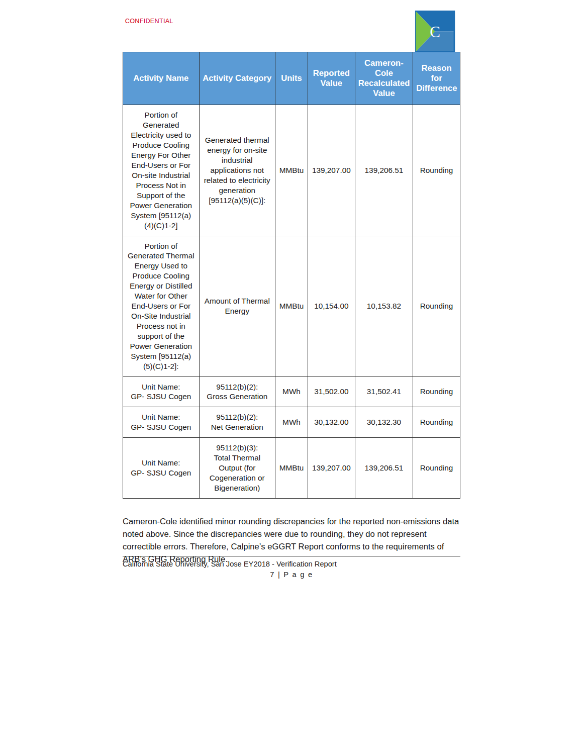CONFIDENTIAL
C
| Activity Name | Activity Category | Units | Reported Value | Cameron-Cole Recalculated Value | Reason for Difference |
| --- | --- | --- | --- | --- | --- |
| Portion of Generated Electricity used to Produce Cooling Energy For Other End-Users or For On-site Industrial Process Not in Support of the Power Generation System [95112(a)(4)(C)1-2] | Generated thermal energy for on-site industrial applications not related to electricity generation [95112(a)(5)(C)]: | MMBtu | 139,207.00 | 139,206.51 | Rounding |
| Portion of Generated Thermal Energy Used to Produce Cooling Energy or Distilled Water for Other End-Users or For On-Site Industrial Process not in support of the Power Generation System [95112(a)(5)(C)1-2]: | Amount of Thermal Energy | MMBtu | 10,154.00 | 10,153.82 | Rounding |
| Unit Name: GP- SJSU Cogen | 95112(b)(2): Gross Generation | MWh | 31,502.00 | 31,502.41 | Rounding |
| Unit Name: GP- SJSU Cogen | 95112(b)(2): Net Generation | MWh | 30,132.00 | 30,132.30 | Rounding |
| Unit Name: GP- SJSU Cogen | 95112(b)(3): Total Thermal Output (for Cogeneration or Bigeneration) | MMBtu | 139,207.00 | 139,206.51 | Rounding |
Cameron-Cole identified minor rounding discrepancies for the reported non-emissions data noted above. Since the discrepancies were due to rounding, they do not represent correctible errors. Therefore, Calpine’s eGGRT Report conforms to the requirements of ARB’s GHG Reporting Rule.
California State University, San Jose EY2018 - Verification Report
7 | P a g e